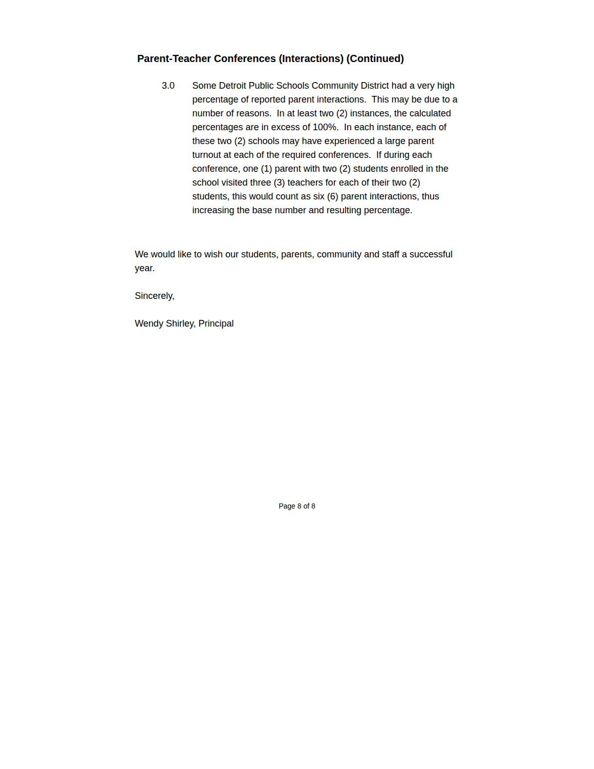Parent-Teacher Conferences (Interactions) (Continued)
3.0
Some Detroit Public Schools Community District had a very high percentage of reported parent interactions. This may be due to a number of reasons. In at least two (2) instances, the calculated percentages are in excess of 100%. In each instance, each of these two (2) schools may have experienced a large parent turnout at each of the required conferences. If during each conference, one (1) parent with two (2) students enrolled in the school visited three (3) teachers for each of their two (2) students, this would count as six (6) parent interactions, thus increasing the base number and resulting percentage.
We would like to wish our students, parents, community and staff a successful year.
Sincerely,
Wendy Shirley, Principal
Page 8 of 8